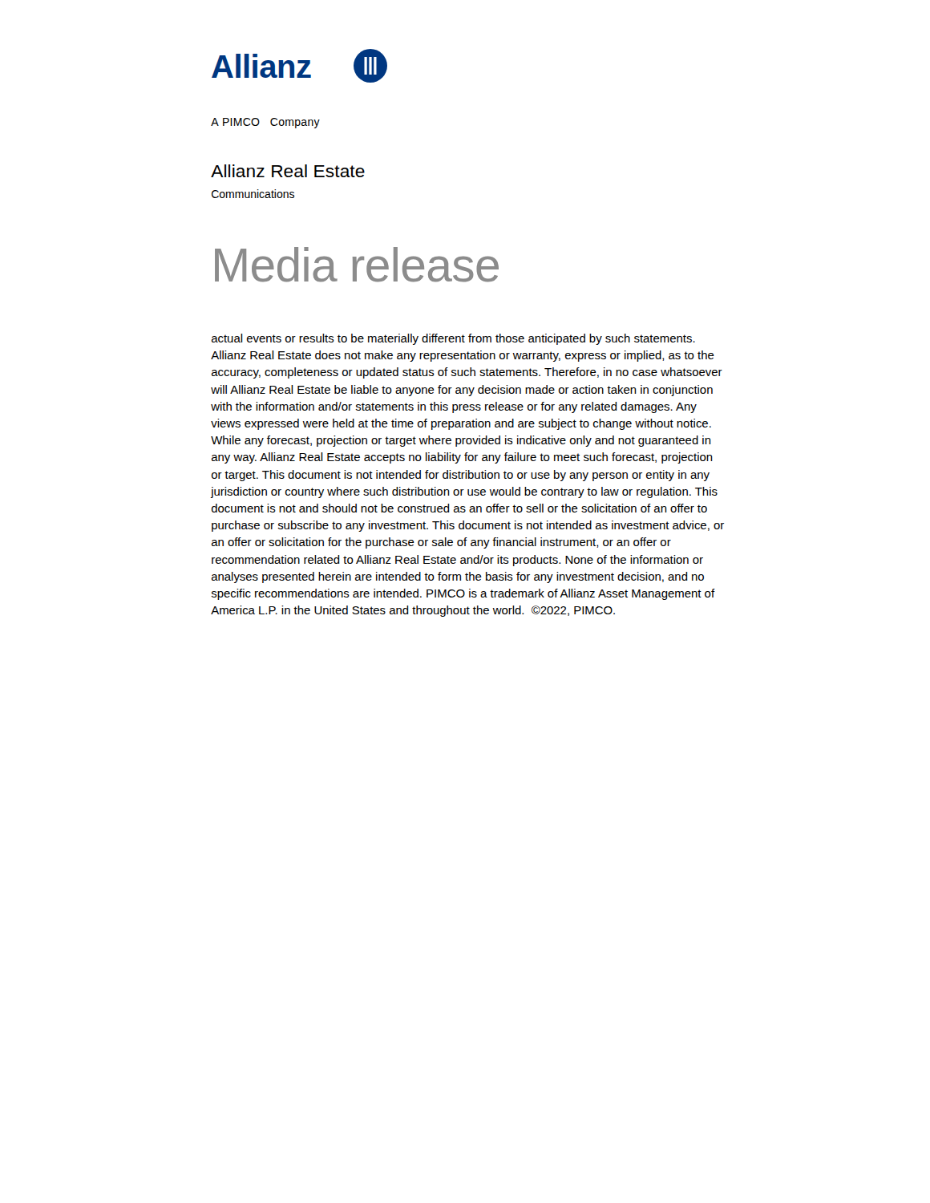Allianz
A PIMCO Company
Allianz Real Estate
Communications
Media release
actual events or results to be materially different from those anticipated by such statements. Allianz Real Estate does not make any representation or warranty, express or implied, as to the accuracy, completeness or updated status of such statements. Therefore, in no case whatsoever will Allianz Real Estate be liable to anyone for any decision made or action taken in conjunction with the information and/or statements in this press release or for any related damages. Any views expressed were held at the time of preparation and are subject to change without notice. While any forecast, projection or target where provided is indicative only and not guaranteed in any way. Allianz Real Estate accepts no liability for any failure to meet such forecast, projection or target. This document is not intended for distribution to or use by any person or entity in any jurisdiction or country where such distribution or use would be contrary to law or regulation. This document is not and should not be construed as an offer to sell or the solicitation of an offer to purchase or subscribe to any investment. This document is not intended as investment advice, or an offer or solicitation for the purchase or sale of any financial instrument, or an offer or recommendation related to Allianz Real Estate and/or its products. None of the information or analyses presented herein are intended to form the basis for any investment decision, and no specific recommendations are intended. PIMCO is a trademark of Allianz Asset Management of America L.P. in the United States and throughout the world. ©2022, PIMCO.